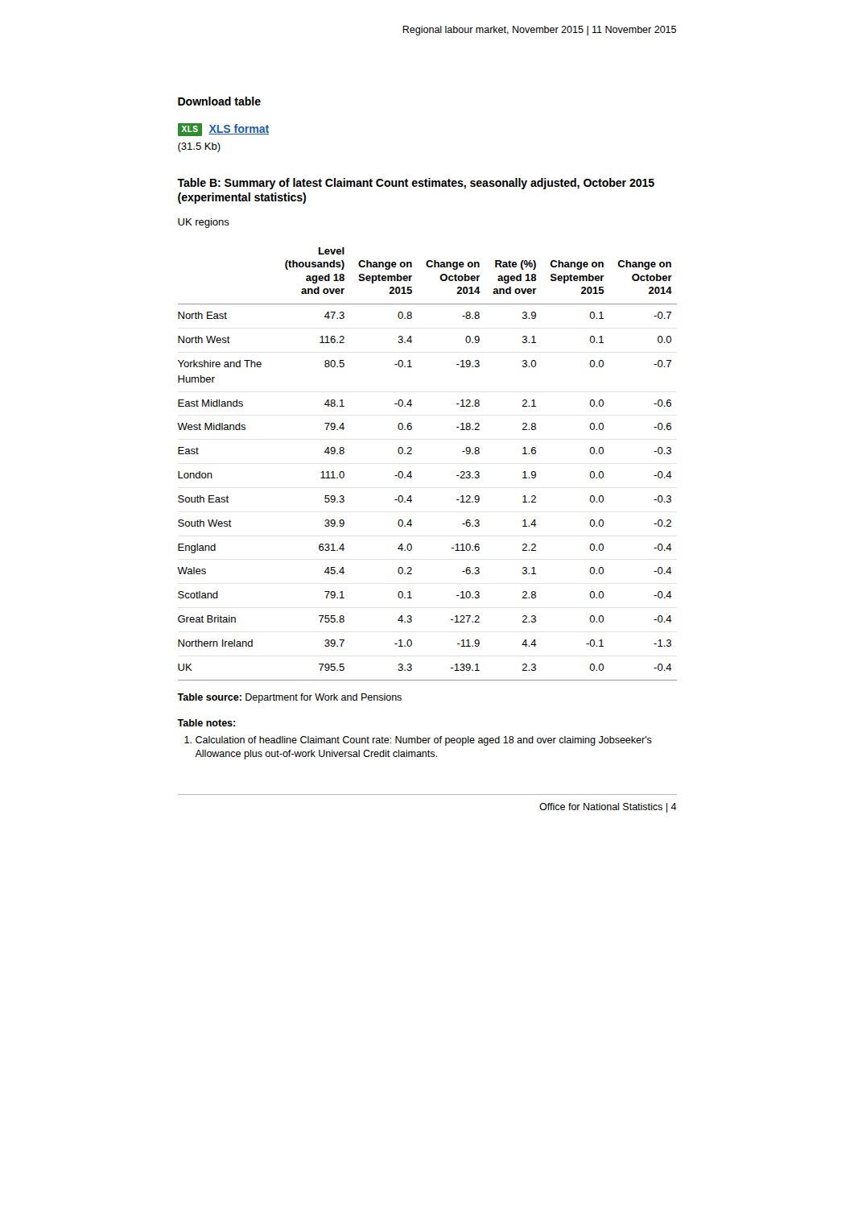Regional labour market, November 2015 | 11 November 2015
Download table
XLS XLS format
(31.5 Kb)
Table B: Summary of latest Claimant Count estimates, seasonally adjusted, October 2015 (experimental statistics)
UK regions
| | Level (thousands) aged 18 and over | Change on September 2015 | Change on October 2014 | Rate (%) aged 18 and over | Change on September 2015 | Change on October 2014 |
| --- | --- | --- | --- | --- | --- | --- |
| North East | 47.3 | 0.8 | -8.8 | 3.9 | 0.1 | -0.7 |
| North West | 116.2 | 3.4 | 0.9 | 3.1 | 0.1 | 0.0 |
| Yorkshire and The Humber | 80.5 | -0.1 | -19.3 | 3.0 | 0.0 | -0.7 |
| East Midlands | 48.1 | -0.4 | -12.8 | 2.1 | 0.0 | -0.6 |
| West Midlands | 79.4 | 0.6 | -18.2 | 2.8 | 0.0 | -0.6 |
| East | 49.8 | 0.2 | -9.8 | 1.6 | 0.0 | -0.3 |
| London | 111.0 | -0.4 | -23.3 | 1.9 | 0.0 | -0.4 |
| South East | 59.3 | -0.4 | -12.9 | 1.2 | 0.0 | -0.3 |
| South West | 39.9 | 0.4 | -6.3 | 1.4 | 0.0 | -0.2 |
| England | 631.4 | 4.0 | -110.6 | 2.2 | 0.0 | -0.4 |
| Wales | 45.4 | 0.2 | -6.3 | 3.1 | 0.0 | -0.4 |
| Scotland | 79.1 | 0.1 | -10.3 | 2.8 | 0.0 | -0.4 |
| Great Britain | 755.8 | 4.3 | -127.2 | 2.3 | 0.0 | -0.4 |
| Northern Ireland | 39.7 | -1.0 | -11.9 | 4.4 | -0.1 | -1.3 |
| UK | 795.5 | 3.3 | -139.1 | 2.3 | 0.0 | -0.4 |
Table source: Department for Work and Pensions
Table notes:
Calculation of headline Claimant Count rate: Number of people aged 18 and over claiming Jobseeker's Allowance plus out-of-work Universal Credit claimants.
Office for National Statistics | 4